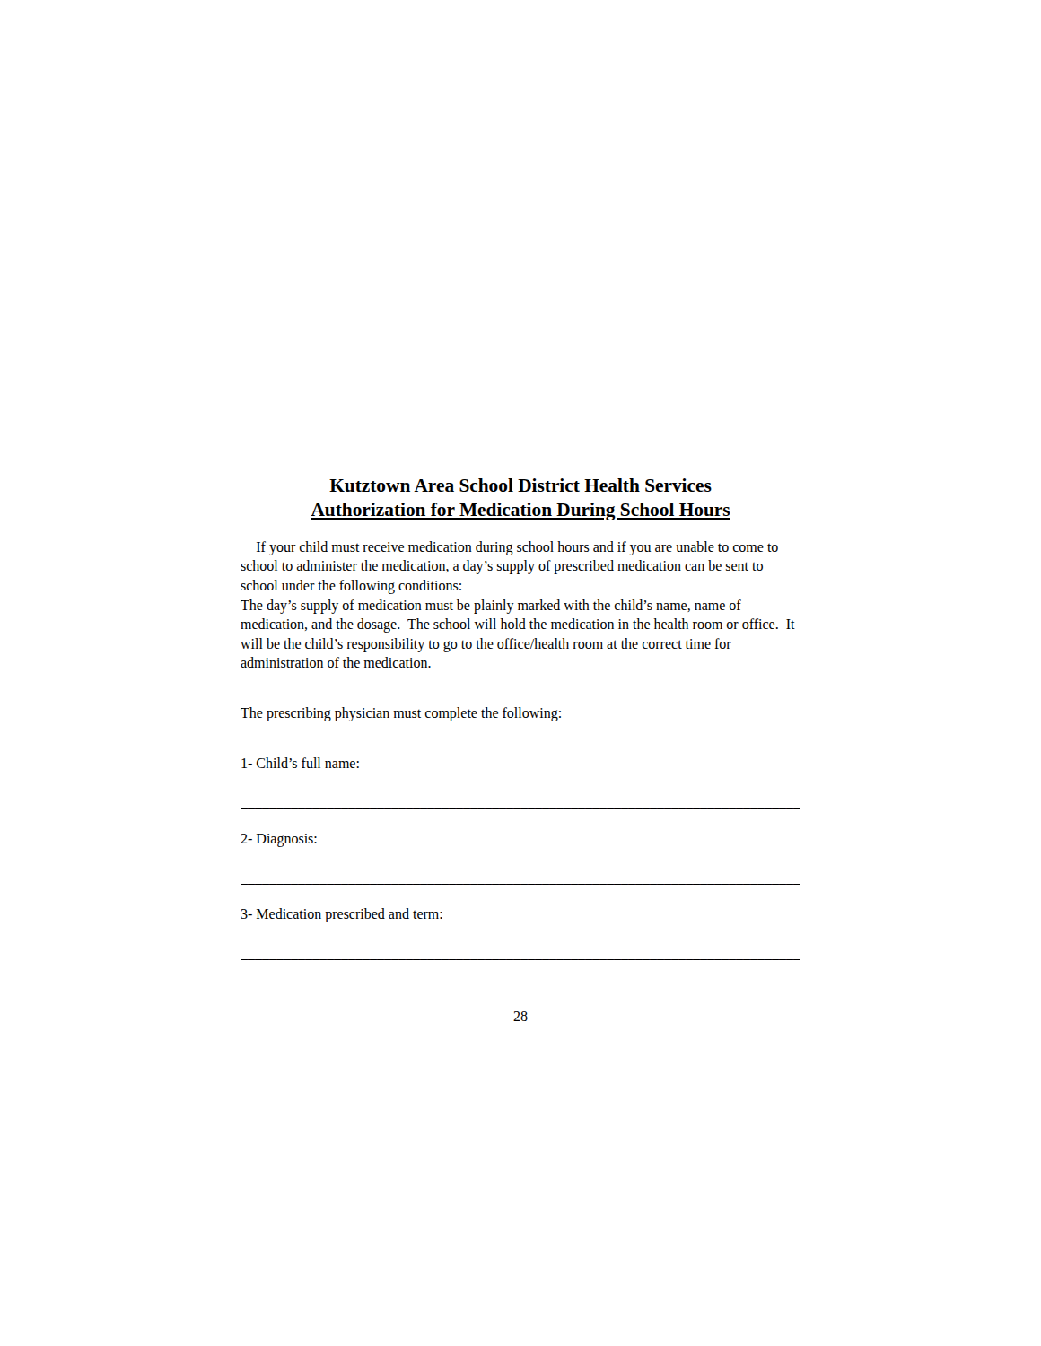Kutztown Area School District Health Services Authorization for Medication During School Hours
If your child must receive medication during school hours and if you are unable to come to school to administer the medication, a day’s supply of prescribed medication can be sent to school under the following conditions:
The day’s supply of medication must be plainly marked with the child’s name, name of medication, and the dosage. The school will hold the medication in the health room or office. It will be the child’s responsibility to go to the office/health room at the correct time for administration of the medication.
The prescribing physician must complete the following:
1- Child’s full name:
_______________________________________________________________________________
2- Diagnosis:
_______________________________________________________________________________
3- Medication prescribed and term:
_______________________________________________________________________________
28